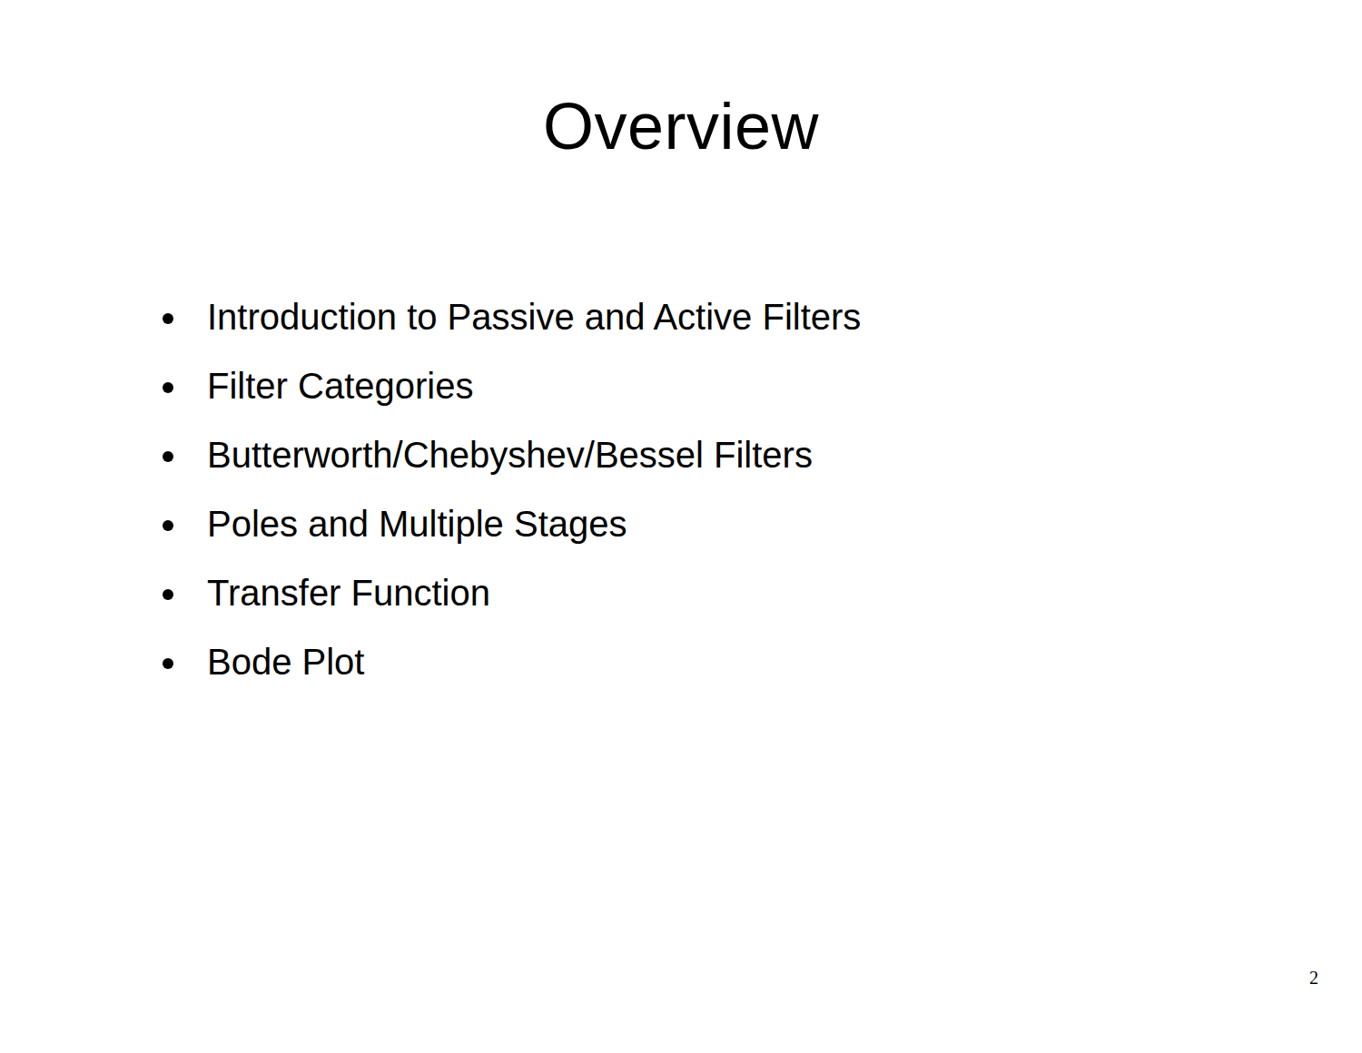Overview
Introduction to Passive and Active Filters
Filter Categories
Butterworth/Chebyshev/Bessel Filters
Poles and Multiple Stages
Transfer Function
Bode Plot
2